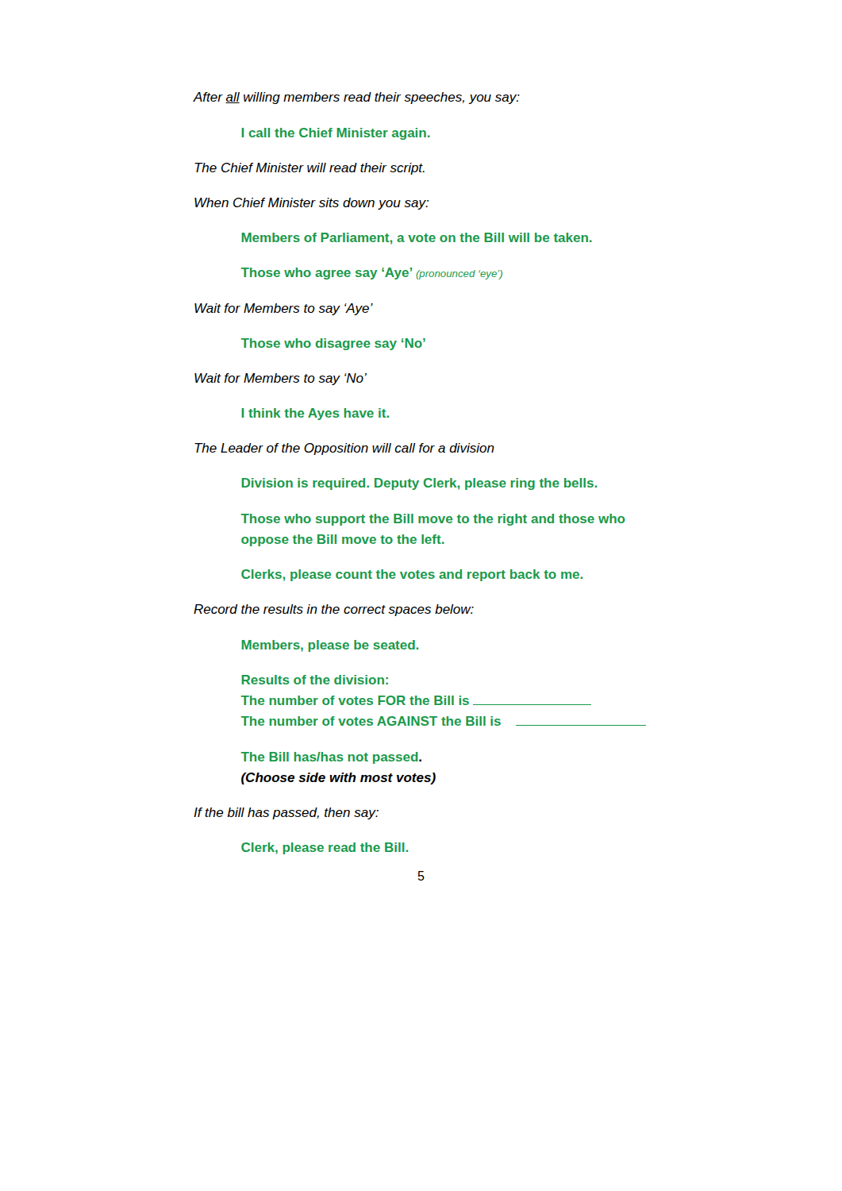After all willing members read their speeches, you say:
I call the Chief Minister again.
The Chief Minister will read their script.
When Chief Minister sits down you say:
Members of Parliament, a vote on the Bill will be taken.
Those who agree say ‘Aye’ (pronounced ‘eye’)
Wait for Members to say ‘Aye’
Those who disagree say ‘No’
Wait for Members to say ‘No’
I think the Ayes have it.
The Leader of the Opposition will call for a division
Division is required. Deputy Clerk, please ring the bells.
Those who support the Bill move to the right and those who oppose the Bill move to the left.
Clerks, please count the votes and report back to me.
Record the results in the correct spaces below:
Members, please be seated.
Results of the division: The number of votes FOR the Bill is The number of votes AGAINST the Bill is
The Bill has/has not passed. (Choose side with most votes)
If the bill has passed, then say:
Clerk, please read the Bill.
5